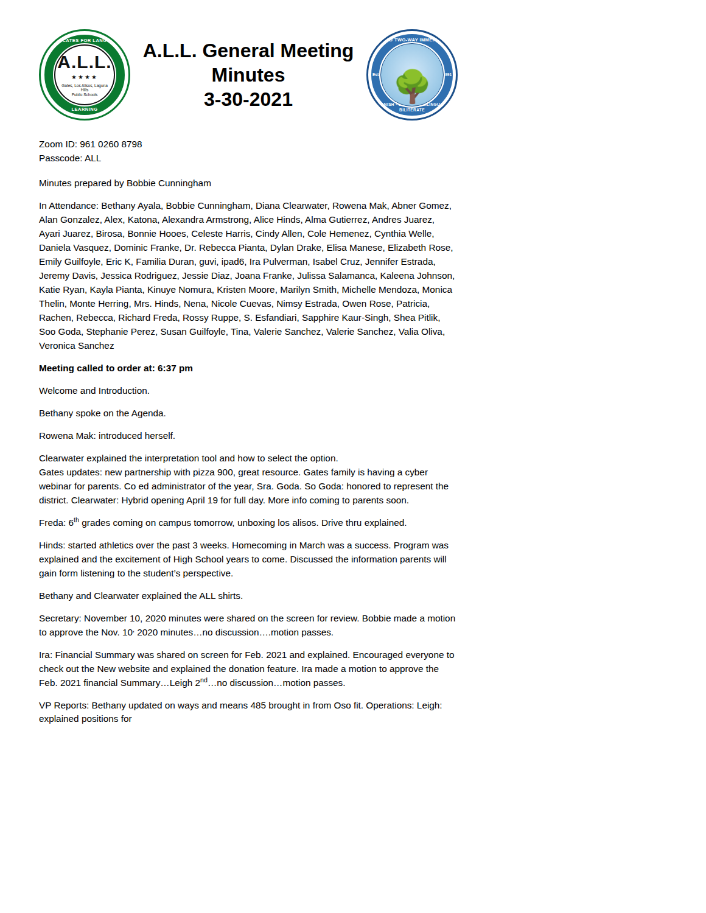ADVOCATES FOR LANGUAGE
LEARNING
A.L.L.
★★★★
Gates, Los Alisos, Laguna Hills
Public Schools
A.L.L. General Meeting Minutes
3-30-2021
SVUSD TWO‑WAY IMMERSION
Est.
1991
SPANISH · ENGLISH · BILINGUAL · BILITERATE
🌳
Zoom ID: 961 0260 8798
Passcode: ALL
Minutes prepared by Bobbie Cunningham
In Attendance: Bethany Ayala, Bobbie Cunningham, Diana Clearwater, Rowena Mak, Abner Gomez, Alan Gonzalez, Alex, Katona, Alexandra Armstrong, Alice Hinds, Alma Gutierrez, Andres Juarez, Ayari Juarez, Birosa, Bonnie Hooes, Celeste Harris, Cindy Allen, Cole Hemenez, Cynthia Welle, Daniela Vasquez, Dominic Franke, Dr. Rebecca Pianta, Dylan Drake, Elisa Manese, Elizabeth Rose, Emily Guilfoyle, Eric K, Familia Duran, guvi, ipad6, Ira Pulverman, Isabel Cruz, Jennifer Estrada, Jeremy Davis, Jessica Rodriguez, Jessie Diaz, Joana Franke, Julissa Salamanca, Kaleena Johnson, Katie Ryan, Kayla Pianta, Kinuye Nomura, Kristen Moore, Marilyn Smith, Michelle Mendoza, Monica Thelin, Monte Herring, Mrs. Hinds, Nena, Nicole Cuevas, Nimsy Estrada, Owen Rose, Patricia, Rachen, Rebecca, Richard Freda, Rossy Ruppe, S. Esfandiari, Sapphire Kaur-Singh, Shea Pitlik, Soo Goda, Stephanie Perez, Susan Guilfoyle, Tina, Valerie Sanchez, Valerie Sanchez, Valia Oliva, Veronica Sanchez
Meeting called to order at: 6:37 pm
Welcome and Introduction.
Bethany spoke on the Agenda.
Rowena Mak: introduced herself.
Clearwater explained the interpretation tool and how to select the option.
Gates updates: new partnership with pizza 900, great resource. Gates family is having a cyber webinar for parents. Co ed administrator of the year, Sra. Goda. So Goda: honored to represent the district. Clearwater: Hybrid opening April 19 for full day. More info coming to parents soon.
Freda: 6th grades coming on campus tomorrow, unboxing los alisos. Drive thru explained.
Hinds: started athletics over the past 3 weeks. Homecoming in March was a success. Program was explained and the excitement of High School years to come. Discussed the information parents will gain form listening to the student’s perspective.
Bethany and Clearwater explained the ALL shirts.
Secretary: November 10, 2020 minutes were shared on the screen for review. Bobbie made a motion to approve the Nov. 10, 2020 minutes…no discussion….motion passes.
Ira: Financial Summary was shared on screen for Feb. 2021 and explained. Encouraged everyone to check out the New website and explained the donation feature. Ira made a motion to approve the Feb. 2021 financial Summary…Leigh 2nd…no discussion…motion passes.
VP Reports: Bethany updated on ways and means 485 brought in from Oso fit. Operations: Leigh: explained positions for